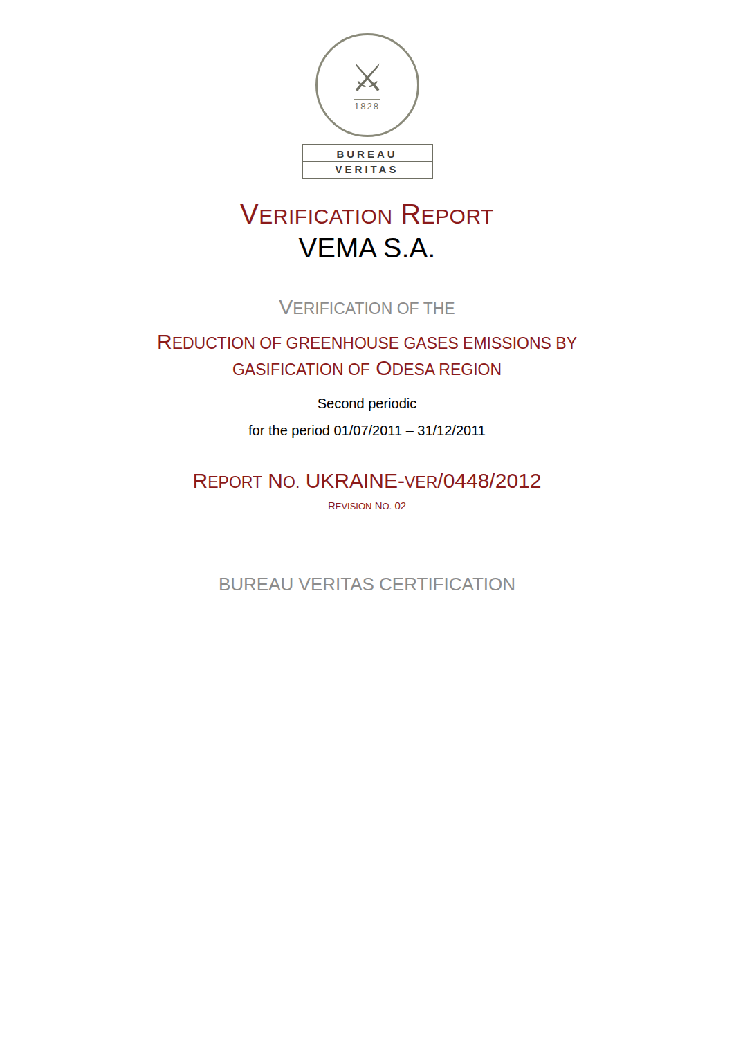⚔
1828
BUREAU VERITAS
VERIFICATION REPORT
VEMA S.A.
VERIFICATION OF THE
REDUCTION OF GREENHOUSE GASES EMISSIONS BY GASIFICATION OF ODESA REGION
Second periodic
for the period 01/07/2011 – 31/12/2011
REPORT NO. UKRAINE-VER/0448/2012
REVISION NO. 02
BUREAU VERITAS CERTIFICATION